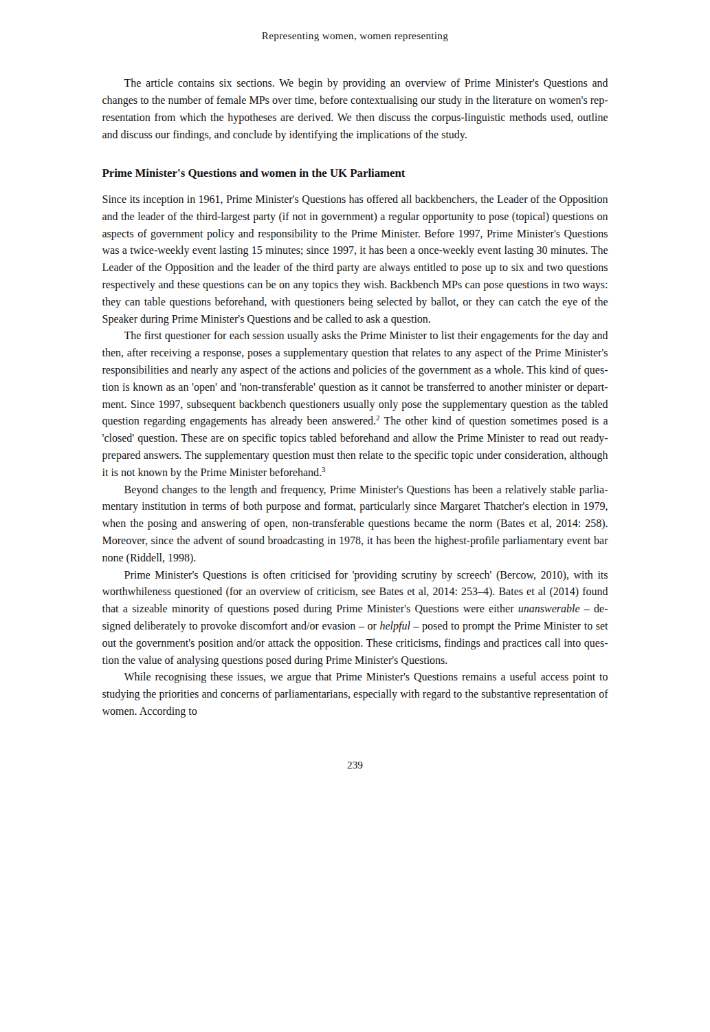Representing women, women representing
The article contains six sections. We begin by providing an overview of Prime Minister's Questions and changes to the number of female MPs over time, before contextualising our study in the literature on women's representation from which the hypotheses are derived. We then discuss the corpus-linguistic methods used, outline and discuss our findings, and conclude by identifying the implications of the study.
Prime Minister's Questions and women in the UK Parliament
Since its inception in 1961, Prime Minister's Questions has offered all backbenchers, the Leader of the Opposition and the leader of the third-largest party (if not in government) a regular opportunity to pose (topical) questions on aspects of government policy and responsibility to the Prime Minister. Before 1997, Prime Minister's Questions was a twice-weekly event lasting 15 minutes; since 1997, it has been a once-weekly event lasting 30 minutes. The Leader of the Opposition and the leader of the third party are always entitled to pose up to six and two questions respectively and these questions can be on any topics they wish. Backbench MPs can pose questions in two ways: they can table questions beforehand, with questioners being selected by ballot, or they can catch the eye of the Speaker during Prime Minister's Questions and be called to ask a question.
The first questioner for each session usually asks the Prime Minister to list their engagements for the day and then, after receiving a response, poses a supplementary question that relates to any aspect of the Prime Minister's responsibilities and nearly any aspect of the actions and policies of the government as a whole. This kind of question is known as an 'open' and 'non-transferable' question as it cannot be transferred to another minister or department. Since 1997, subsequent backbench questioners usually only pose the supplementary question as the tabled question regarding engagements has already been answered.2 The other kind of question sometimes posed is a 'closed' question. These are on specific topics tabled beforehand and allow the Prime Minister to read out ready-prepared answers. The supplementary question must then relate to the specific topic under consideration, although it is not known by the Prime Minister beforehand.3
Beyond changes to the length and frequency, Prime Minister's Questions has been a relatively stable parliamentary institution in terms of both purpose and format, particularly since Margaret Thatcher's election in 1979, when the posing and answering of open, non-transferable questions became the norm (Bates et al, 2014: 258). Moreover, since the advent of sound broadcasting in 1978, it has been the highest-profile parliamentary event bar none (Riddell, 1998).
Prime Minister's Questions is often criticised for 'providing scrutiny by screech' (Bercow, 2010), with its worthwhileness questioned (for an overview of criticism, see Bates et al, 2014: 253–4). Bates et al (2014) found that a sizeable minority of questions posed during Prime Minister's Questions were either unanswerable – designed deliberately to provoke discomfort and/or evasion – or helpful – posed to prompt the Prime Minister to set out the government's position and/or attack the opposition. These criticisms, findings and practices call into question the value of analysing questions posed during Prime Minister's Questions.
While recognising these issues, we argue that Prime Minister's Questions remains a useful access point to studying the priorities and concerns of parliamentarians, especially with regard to the substantive representation of women. According to
239